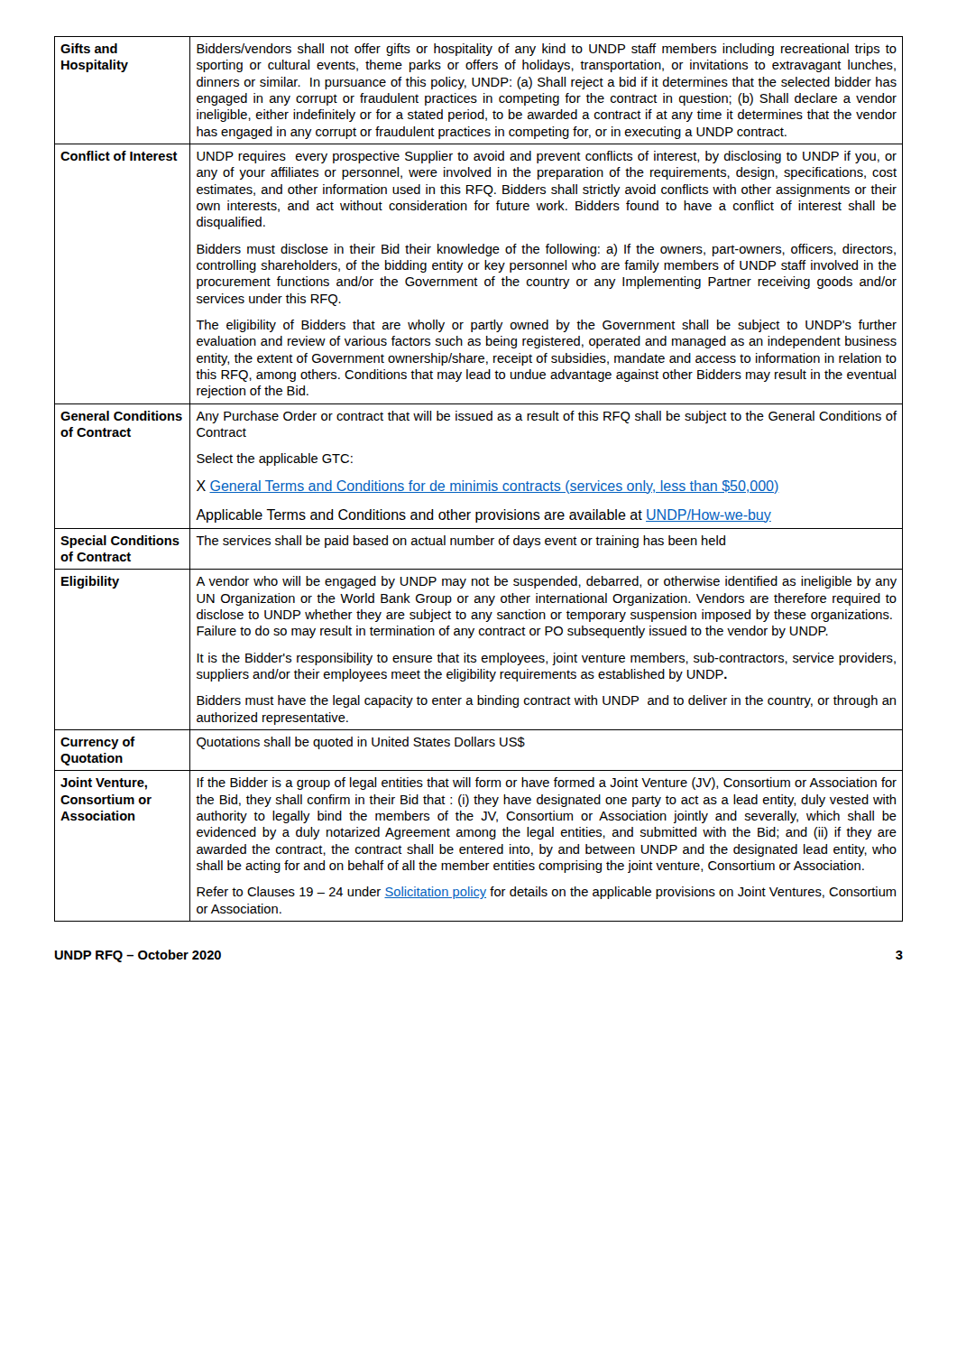| Gifts and Hospitality | Bidders/vendors shall not offer gifts or hospitality of any kind to UNDP staff members including recreational trips to sporting or cultural events, theme parks or offers of holidays, transportation, or invitations to extravagant lunches, dinners or similar. In pursuance of this policy, UNDP: (a) Shall reject a bid if it determines that the selected bidder has engaged in any corrupt or fraudulent practices in competing for the contract in question; (b) Shall declare a vendor ineligible, either indefinitely or for a stated period, to be awarded a contract if at any time it determines that the vendor has engaged in any corrupt or fraudulent practices in competing for, or in executing a UNDP contract. |
| Conflict of Interest | UNDP requires every prospective Supplier to avoid and prevent conflicts of interest, by disclosing to UNDP if you, or any of your affiliates or personnel, were involved in the preparation of the requirements, design, specifications, cost estimates, and other information used in this RFQ. Bidders shall strictly avoid conflicts with other assignments or their own interests, and act without consideration for future work. Bidders found to have a conflict of interest shall be disqualified. Bidders must disclose in their Bid their knowledge of the following: a) If the owners, part-owners, officers, directors, controlling shareholders, of the bidding entity or key personnel who are family members of UNDP staff involved in the procurement functions and/or the Government of the country or any Implementing Partner receiving goods and/or services under this RFQ. The eligibility of Bidders that are wholly or partly owned by the Government shall be subject to UNDP's further evaluation and review of various factors such as being registered, operated and managed as an independent business entity, the extent of Government ownership/share, receipt of subsidies, mandate and access to information in relation to this RFQ, among others. Conditions that may lead to undue advantage against other Bidders may result in the eventual rejection of the Bid. |
| General Conditions of Contract | Any Purchase Order or contract that will be issued as a result of this RFQ shall be subject to the General Conditions of Contract Select the applicable GTC: X General Terms and Conditions for de minimis contracts (services only, less than $50,000) Applicable Terms and Conditions and other provisions are available at UNDP/How-we-buy |
| Special Conditions of Contract | The services shall be paid based on actual number of days event or training has been held |
| Eligibility | A vendor who will be engaged by UNDP may not be suspended, debarred, or otherwise identified as ineligible by any UN Organization or the World Bank Group or any other international Organization. Vendors are therefore required to disclose to UNDP whether they are subject to any sanction or temporary suspension imposed by these organizations. Failure to do so may result in termination of any contract or PO subsequently issued to the vendor by UNDP. It is the Bidder's responsibility to ensure that its employees, joint venture members, sub-contractors, service providers, suppliers and/or their employees meet the eligibility requirements as established by UNDP . Bidders must have the legal capacity to enter a binding contract with UNDP and to deliver in the country, or through an authorized representative. |
| Currency of Quotation | Quotations shall be quoted in United States Dollars US$ |
| Joint Venture, Consortium or Association | If the Bidder is a group of legal entities that will form or have formed a Joint Venture (JV), Consortium or Association for the Bid, they shall confirm in their Bid that : (i) they have designated one party to act as a lead entity, duly vested with authority to legally bind the members of the JV, Consortium or Association jointly and severally, which shall be evidenced by a duly notarized Agreement among the legal entities, and submitted with the Bid; and (ii) if they are awarded the contract, the contract shall be entered into, by and between UNDP and the designated lead entity, who shall be acting for and on behalf of all the member entities comprising the joint venture, Consortium or Association. Refer to Clauses 19 – 24 under Solicitation policy for details on the applicable provisions on Joint Ventures, Consortium or Association. |
UNDP RFQ – October 2020 3